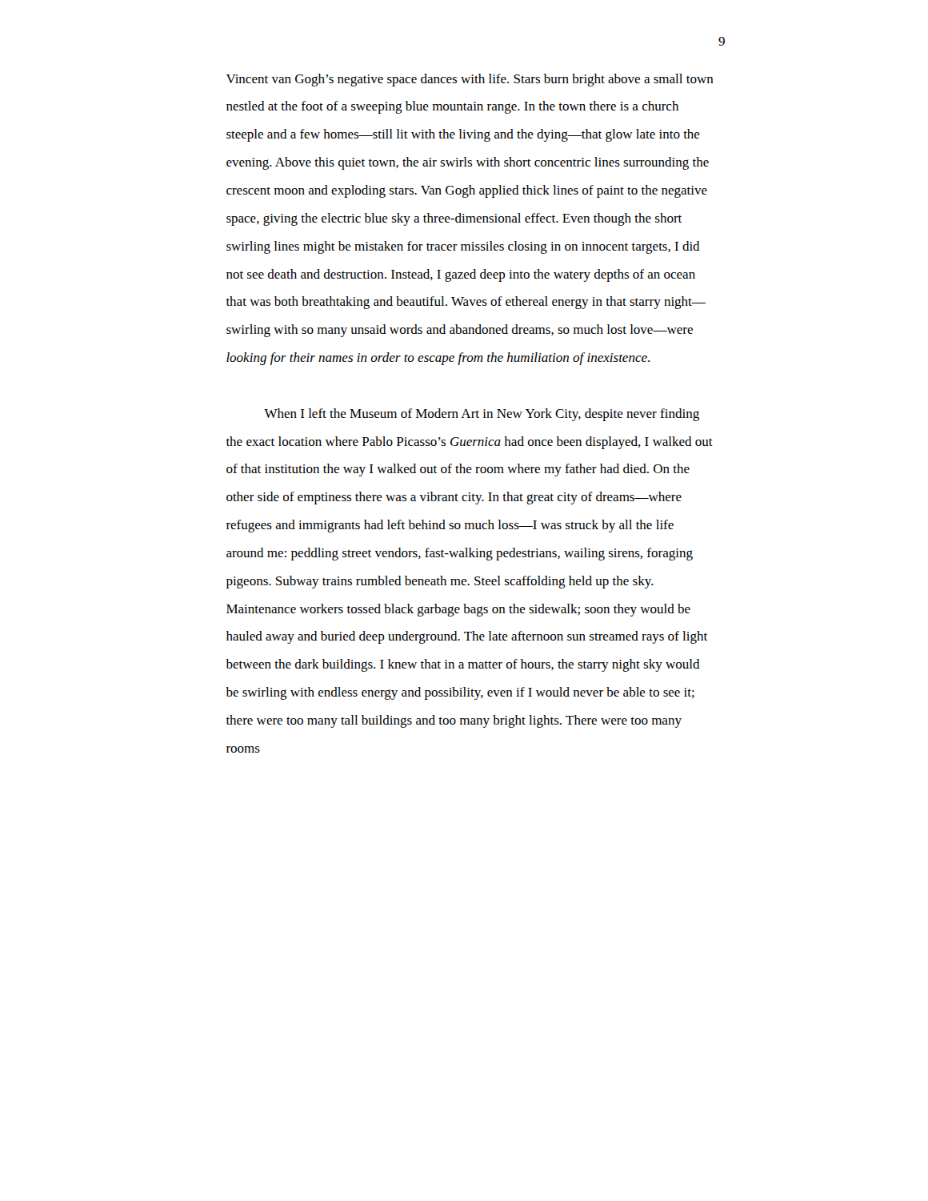9
Vincent van Gogh’s negative space dances with life. Stars burn bright above a small town nestled at the foot of a sweeping blue mountain range. In the town there is a church steeple and a few homes—still lit with the living and the dying—that glow late into the evening. Above this quiet town, the air swirls with short concentric lines surrounding the crescent moon and exploding stars. Van Gogh applied thick lines of paint to the negative space, giving the electric blue sky a three-dimensional effect. Even though the short swirling lines might be mistaken for tracer missiles closing in on innocent targets, I did not see death and destruction. Instead, I gazed deep into the watery depths of an ocean that was both breathtaking and beautiful. Waves of ethereal energy in that starry night—swirling with so many unsaid words and abandoned dreams, so much lost love—were looking for their names in order to escape from the humiliation of inexistence.
When I left the Museum of Modern Art in New York City, despite never finding the exact location where Pablo Picasso’s Guernica had once been displayed, I walked out of that institution the way I walked out of the room where my father had died. On the other side of emptiness there was a vibrant city. In that great city of dreams—where refugees and immigrants had left behind so much loss—I was struck by all the life around me: peddling street vendors, fast-walking pedestrians, wailing sirens, foraging pigeons. Subway trains rumbled beneath me. Steel scaffolding held up the sky. Maintenance workers tossed black garbage bags on the sidewalk; soon they would be hauled away and buried deep underground. The late afternoon sun streamed rays of light between the dark buildings. I knew that in a matter of hours, the starry night sky would be swirling with endless energy and possibility, even if I would never be able to see it; there were too many tall buildings and too many bright lights. There were too many rooms